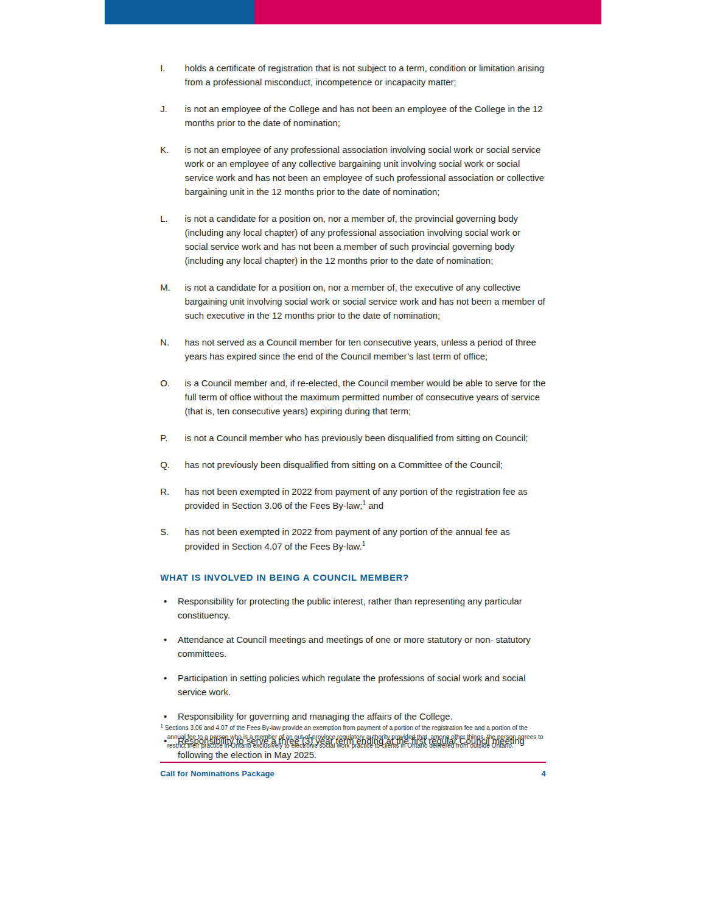I. holds a certificate of registration that is not subject to a term, condition or limitation arising from a professional misconduct, incompetence or incapacity matter;
J. is not an employee of the College and has not been an employee of the College in the 12 months prior to the date of nomination;
K. is not an employee of any professional association involving social work or social service work or an employee of any collective bargaining unit involving social work or social service work and has not been an employee of such professional association or collective bargaining unit in the 12 months prior to the date of nomination;
L. is not a candidate for a position on, nor a member of, the provincial governing body (including any local chapter) of any professional association involving social work or social service work and has not been a member of such provincial governing body (including any local chapter) in the 12 months prior to the date of nomination;
M. is not a candidate for a position on, nor a member of, the executive of any collective bargaining unit involving social work or social service work and has not been a member of such executive in the 12 months prior to the date of nomination;
N. has not served as a Council member for ten consecutive years, unless a period of three years has expired since the end of the Council member’s last term of office;
O. is a Council member and, if re-elected, the Council member would be able to serve for the full term of office without the maximum permitted number of consecutive years of service (that is, ten consecutive years) expiring during that term;
P. is not a Council member who has previously been disqualified from sitting on Council;
Q. has not previously been disqualified from sitting on a Committee of the Council;
R. has not been exempted in 2022 from payment of any portion of the registration fee as provided in Section 3.06 of the Fees By-law;1 and
S. has not been exempted in 2022 from payment of any portion of the annual fee as provided in Section 4.07 of the Fees By-law.1
What is involved in being a Council member?
Responsibility for protecting the public interest, rather than representing any particular constituency.
Attendance at Council meetings and meetings of one or more statutory or non- statutory committees.
Participation in setting policies which regulate the professions of social work and social service work.
Responsibility for governing and managing the affairs of the College.
Responsibility to serve a three (3) year term ending at the first regular Council meeting following the election in May 2025.
1 Sections 3.06 and 4.07 of the Fees By-law provide an exemption from payment of a portion of the registration fee and a portion of the annual fee to a person who is a member of an out-of-province regulatory authority provided that, among other things, the person agrees to restrict their practice in Ontario exclusively to electronic social work practice to clients in Ontario delivered from outside Ontario.
Call for Nominations Package
4